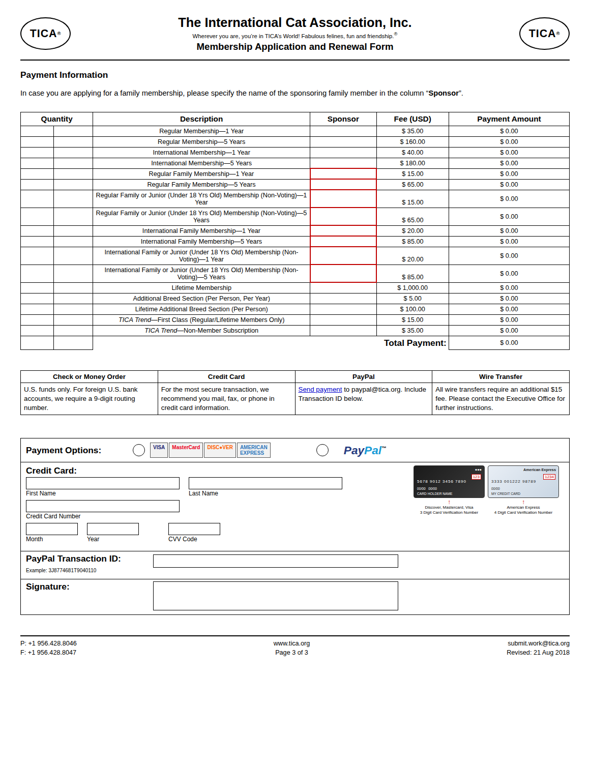TICA®
The International Cat Association, Inc.
Wherever you are, you’re in TICA’s World! Fabulous felines, fun and friendship.®
Membership Application and Renewal Form
TICA®
Payment Information
In case you are applying for a family membership, please specify the name of the sponsoring family member in the column “Sponsor”.
| Quantity | Description | Sponsor | Fee (USD) | Payment Amount |
| --- | --- | --- | --- | --- |
| | | Regular Membership—1 Year | | $ 35.00 | $ 0.00 |
| | | Regular Membership—5 Years | | $ 160.00 | $ 0.00 |
| | | International Membership—1 Year | | $ 40.00 | $ 0.00 |
| | | International Membership—5 Years | | $ 180.00 | $ 0.00 |
| | | Regular Family Membership—1 Year | | $ 15.00 | $ 0.00 |
| | | Regular Family Membership—5 Years | | $ 65.00 | $ 0.00 |
| | | Regular Family or Junior (Under 18 Yrs Old) Membership (Non-Voting)—1 Year | | $ 15.00 | $ 0.00 |
| | | Regular Family or Junior (Under 18 Yrs Old) Membership (Non-Voting)—5 Years | | $ 65.00 | $ 0.00 |
| | | International Family Membership—1 Year | | $ 20.00 | $ 0.00 |
| | | International Family Membership—5 Years | | $ 85.00 | $ 0.00 |
| | | International Family or Junior (Under 18 Yrs Old) Membership (Non-Voting)—1 Year | | $ 20.00 | $ 0.00 |
| | | International Family or Junior (Under 18 Yrs Old) Membership (Non-Voting)—5 Years | | $ 85.00 | $ 0.00 |
| | | Lifetime Membership | | $ 1,000.00 | $ 0.00 |
| | | Additional Breed Section (Per Person, Per Year) | | $ 5.00 | $ 0.00 |
| | | Lifetime Additional Breed Section (Per Person) | | $ 100.00 | $ 0.00 |
| | | TICA Trend —First Class (Regular/Lifetime Members Only) | | $ 15.00 | $ 0.00 |
| | | TICA Trend —Non-Member Subscription | | $ 35.00 | $ 0.00 |
| | | Total Payment: | $ 0.00 |
| Check or Money Order | Credit Card | PayPal | Wire Transfer |
| --- | --- | --- | --- |
| U.S. funds only. For foreign U.S. bank accounts, we require a 9-digit routing number. | For the most secure transaction, we recommend you mail, fax, or phone in credit card information. | Send payment to paypal@tica.org. Include Transaction ID below. | All wire transfers require an additional $15 fee. Please contact the Executive Office for further instructions. |
Payment Options:
VISA MasterCard DISC●VER AMERICAN
EXPRESS Pay Pal™
Credit Card:
First Name
Last Name
Credit Card Number
Month
Year
CVV Code
●●● 123 5678 9012 3456 7890 00/00 00/00 CARD HOLDER NAME
↑
Discover, Mastercard, Visa
3 Digit Card Verification Number
American Express 1234 3333 001222 98789 00/00 MY CREDIT CARD
↑
American Express
4 Digit Card Verification Number
PayPal Transaction ID:
Example: 3J8774681T9040110
Signature:
P: +1 956.428.8046
F: +1 956.428.8047
www.tica.org
Page 3 of 3
submit.work@tica.org
Revised: 21 Aug 2018